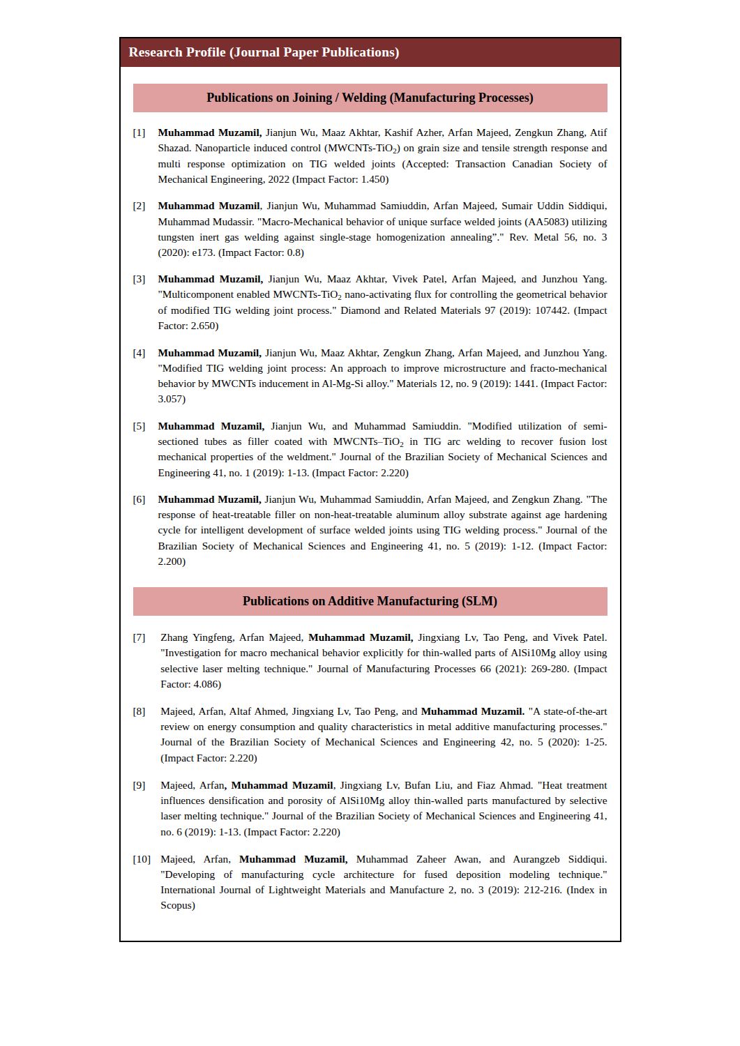Research Profile (Journal Paper Publications)
Publications on Joining / Welding (Manufacturing Processes)
[1] Muhammad Muzamil, Jianjun Wu, Maaz Akhtar, Kashif Azher, Arfan Majeed, Zengkun Zhang, Atif Shazad. Nanoparticle induced control (MWCNTs-TiO2) on grain size and tensile strength response and multi response optimization on TIG welded joints (Accepted: Transaction Canadian Society of Mechanical Engineering, 2022 (Impact Factor: 1.450)
[2] Muhammad Muzamil, Jianjun Wu, Muhammad Samiuddin, Arfan Majeed, Sumair Uddin Siddiqui, Muhammad Mudassir. "Macro-Mechanical behavior of unique surface welded joints (AA5083) utilizing tungsten inert gas welding against single-stage homogenization annealing”." Rev. Metal 56, no. 3 (2020): e173. (Impact Factor: 0.8)
[3] Muhammad Muzamil, Jianjun Wu, Maaz Akhtar, Vivek Patel, Arfan Majeed, and Junzhou Yang. "Multicomponent enabled MWCNTs-TiO2 nano-activating flux for controlling the geometrical behavior of modified TIG welding joint process." Diamond and Related Materials 97 (2019): 107442. (Impact Factor: 2.650)
[4] Muhammad Muzamil, Jianjun Wu, Maaz Akhtar, Zengkun Zhang, Arfan Majeed, and Junzhou Yang. "Modified TIG welding joint process: An approach to improve microstructure and fracto-mechanical behavior by MWCNTs inducement in Al-Mg-Si alloy." Materials 12, no. 9 (2019): 1441. (Impact Factor: 3.057)
[5] Muhammad Muzamil, Jianjun Wu, and Muhammad Samiuddin. "Modified utilization of semi-sectioned tubes as filler coated with MWCNTs–TiO2 in TIG arc welding to recover fusion lost mechanical properties of the weldment." Journal of the Brazilian Society of Mechanical Sciences and Engineering 41, no. 1 (2019): 1-13. (Impact Factor: 2.220)
[6] Muhammad Muzamil, Jianjun Wu, Muhammad Samiuddin, Arfan Majeed, and Zengkun Zhang. "The response of heat-treatable filler on non-heat-treatable aluminum alloy substrate against age hardening cycle for intelligent development of surface welded joints using TIG welding process." Journal of the Brazilian Society of Mechanical Sciences and Engineering 41, no. 5 (2019): 1-12. (Impact Factor: 2.200)
Publications on Additive Manufacturing (SLM)
[7] Zhang Yingfeng, Arfan Majeed, Muhammad Muzamil, Jingxiang Lv, Tao Peng, and Vivek Patel. "Investigation for macro mechanical behavior explicitly for thin-walled parts of AlSi10Mg alloy using selective laser melting technique." Journal of Manufacturing Processes 66 (2021): 269-280. (Impact Factor: 4.086)
[8] Majeed, Arfan, Altaf Ahmed, Jingxiang Lv, Tao Peng, and Muhammad Muzamil. "A state-of-the-art review on energy consumption and quality characteristics in metal additive manufacturing processes." Journal of the Brazilian Society of Mechanical Sciences and Engineering 42, no. 5 (2020): 1-25. (Impact Factor: 2.220)
[9] Majeed, Arfan, Muhammad Muzamil, Jingxiang Lv, Bufan Liu, and Fiaz Ahmad. "Heat treatment influences densification and porosity of AlSi10Mg alloy thin-walled parts manufactured by selective laser melting technique." Journal of the Brazilian Society of Mechanical Sciences and Engineering 41, no. 6 (2019): 1-13. (Impact Factor: 2.220)
[10] Majeed, Arfan, Muhammad Muzamil, Muhammad Zaheer Awan, and Aurangzeb Siddiqui. "Developing of manufacturing cycle architecture for fused deposition modeling technique." International Journal of Lightweight Materials and Manufacture 2, no. 3 (2019): 212-216. (Index in Scopus)